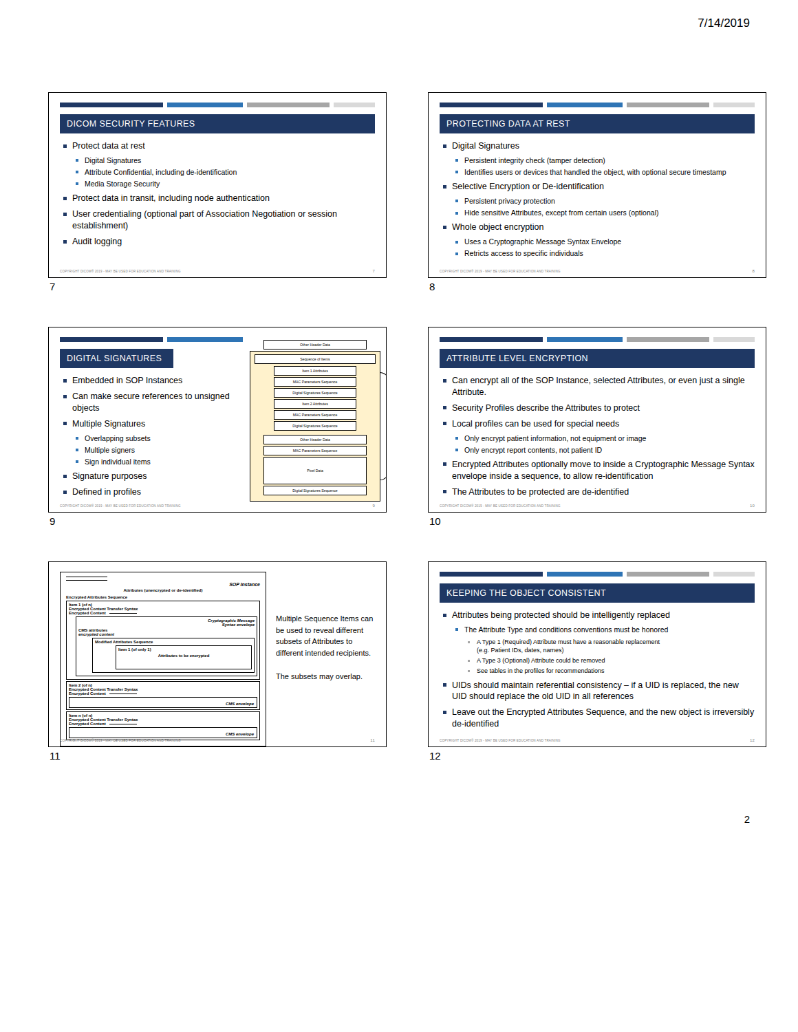7/14/2019
DICOM Security Features
Protect data at rest
Digital Signatures
Attribute Confidential, including de-identification
Media Storage Security
Protect data in transit, including node authentication
User credentialing (optional part of Association Negotiation or session establishment)
Audit logging
COPYRIGHT DICOM® 2019 - MAY BE USED FOR EDUCATION AND TRAINING 7
7
Protecting Data at Rest
Digital Signatures
Persistent integrity check (tamper detection)
Identifies users or devices that handled the object, with optional secure timestamp
Selective Encryption or De-identification
Persistent privacy protection
Hide sensitive Attributes, except from certain users (optional)
Whole object encryption
Uses a Cryptographic Message Syntax Envelope
Retricts access to specific individuals
COPYRIGHT DICOM® 2019 - MAY BE USED FOR EDUCATION AND TRAINING 8
8
Digital Signatures
Embedded in SOP Instances
Can make secure references to unsigned objects
Multiple Signatures
Overlapping subsets
Multiple signers
Sign individual items
Signature purposes
Defined in profiles
Other Header Data
Sequence of Items
Item 1 Attributes
MAC Parameters Sequence
Digital Signatures Sequence
Item 2 Attributes
MAC Parameters Sequence
Digital Signatures Sequence
Other Header Data
MAC Parameters Sequence
Pixel Data
Digital Signatures Sequence
COPYRIGHT DICOM® 2019 - MAY BE USED FOR EDUCATION AND TRAINING 9
9
Attribute Level Encryption
Can encrypt all of the SOP Instance, selected Attributes, or even just a single Attribute.
Security Profiles describe the Attributes to protect
Local profiles can be used for special needs
Only encrypt patient information, not equipment or image
Only encrypt report contents, not patient ID
Encrypted Attributes optionally move to inside a Cryptographic Message Syntax envelope inside a sequence, to allow re-identification
The Attributes to be protected are de-identified
COPYRIGHT DICOM® 2019 - MAY BE USED FOR EDUCATION AND TRAINING 10
10
SOP Instance
Attributes (unencrypted or de-identified)
Encrypted Attributes Sequence
Item 1 (of n)
Encrypted Content Transfer Syntax
Encrypted Content
Cryptographic Message
Syntax envelope
CMS attributes
encrypted content
Modified Attributes Sequence
Item 1 (of only 1)
Attributes to be encrypted
Item 2 (of n)
Encrypted Content Transfer Syntax
Encrypted Content
CMS envelope
Item n (of n)
Encrypted Content Transfer Syntax
Encrypted Content
CMS envelope
Multiple Sequence Items can be used to reveal different subsets of Attributes to different intended recipients.
The subsets may overlap.
COPYRIGHT DICOM® 2019 - MAY BE USED FOR EDUCATION AND TRAINING 11
11
Keeping the Object Consistent
Attributes being protected should be intelligently replaced
The Attribute Type and conditions conventions must be honored
A Type 1 (Required) Attribute must have a reasonable replacement
(e.g. Patient IDs, dates, names)
A Type 3 (Optional) Attribute could be removed
See tables in the profiles for recommendations
UIDs should maintain referential consistency – if a UID is replaced, the new UID should replace the old UID in all references
Leave out the Encrypted Attributes Sequence, and the new object is irreversibly de-identified
COPYRIGHT DICOM® 2019 - MAY BE USED FOR EDUCATION AND TRAINING 12
12
2